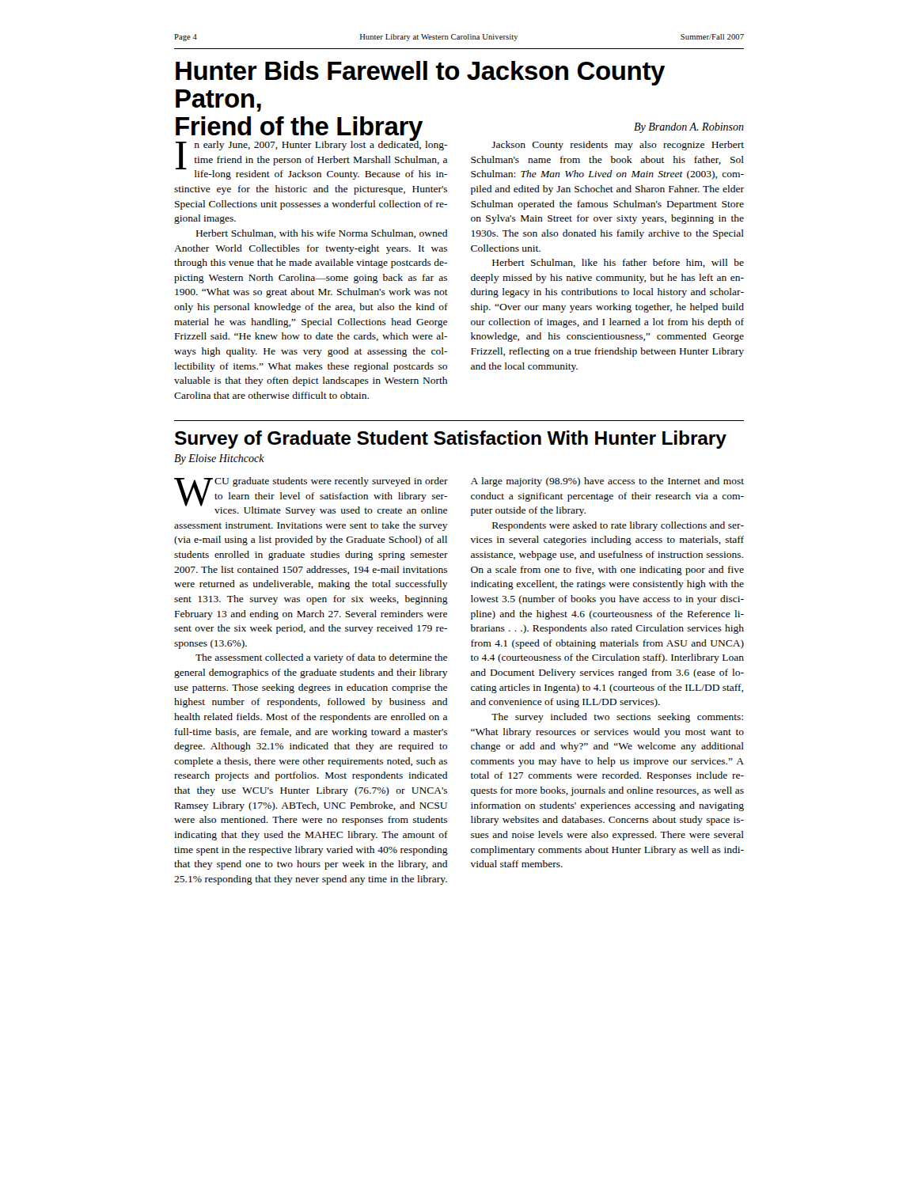Page 4
Hunter Library at Western Carolina University
Summer/Fall 2007
Hunter Bids Farewell to Jackson County Patron,
Friend of the Library
By Brandon A. Robinson
In early June, 2007, Hunter Library lost a dedicated, long-time friend in the person of Herbert Marshall Schulman, a life-long resident of Jackson County. Because of his instinctive eye for the historic and the picturesque, Hunter's Special Collections unit possesses a wonderful collection of regional images.
Herbert Schulman, with his wife Norma Schulman, owned Another World Collectibles for twenty-eight years. It was through this venue that he made available vintage postcards depicting Western North Carolina—some going back as far as 1900. “What was so great about Mr. Schulman's work was not only his personal knowledge of the area, but also the kind of material he was handling,” Special Collections head George Frizzell said. “He knew how to date the cards, which were always high quality. He was very good at assessing the collectibility of items.” What makes these regional postcards so valuable is that they often depict landscapes in Western North Carolina that are otherwise difficult to obtain.
Jackson County residents may also recognize Herbert Schulman's name from the book about his father, Sol Schulman: The Man Who Lived on Main Street (2003), compiled and edited by Jan Schochet and Sharon Fahner. The elder Schulman operated the famous Schulman's Department Store on Sylva's Main Street for over sixty years, beginning in the 1930s. The son also donated his family archive to the Special Collections unit.
Herbert Schulman, like his father before him, will be deeply missed by his native community, but he has left an enduring legacy in his contributions to local history and scholarship. “Over our many years working together, he helped build our collection of images, and I learned a lot from his depth of knowledge, and his conscientiousness,” commented George Frizzell, reflecting on a true friendship between Hunter Library and the local community.
Survey of Graduate Student Satisfaction With Hunter Library
By Eloise Hitchcock
WCU graduate students were recently surveyed in order to learn their level of satisfaction with library services. Ultimate Survey was used to create an online assessment instrument. Invitations were sent to take the survey (via e-mail using a list provided by the Graduate School) of all students enrolled in graduate studies during spring semester 2007. The list contained 1507 addresses, 194 e-mail invitations were returned as undeliverable, making the total successfully sent 1313. The survey was open for six weeks, beginning February 13 and ending on March 27. Several reminders were sent over the six week period, and the survey received 179 responses (13.6%).
The assessment collected a variety of data to determine the general demographics of the graduate students and their library use patterns. Those seeking degrees in education comprise the highest number of respondents, followed by business and health related fields. Most of the respondents are enrolled on a full-time basis, are female, and are working toward a master's degree. Although 32.1% indicated that they are required to complete a thesis, there were other requirements noted, such as research projects and portfolios. Most respondents indicated that they use WCU's Hunter Library (76.7%) or UNCA's Ramsey Library (17%). ABTech, UNC Pembroke, and NCSU were also mentioned. There were no responses from students indicating that they used the MAHEC library. The amount of time spent in the respective library varied with 40% responding that they spend one to two hours per week in the library, and 25.1% responding that they never spend any time in the library. A large majority (98.9%) have access to the Internet and most conduct a significant percentage of their research via a computer outside of the library.
Respondents were asked to rate library collections and services in several categories including access to materials, staff assistance, webpage use, and usefulness of instruction sessions. On a scale from one to five, with one indicating poor and five indicating excellent, the ratings were consistently high with the lowest 3.5 (number of books you have access to in your discipline) and the highest 4.6 (courteousness of the Reference librarians . . .). Respondents also rated Circulation services high from 4.1 (speed of obtaining materials from ASU and UNCA) to 4.4 (courteousness of the Circulation staff). Interlibrary Loan and Document Delivery services ranged from 3.6 (ease of locating articles in Ingenta) to 4.1 (courteous of the ILL/DD staff, and convenience of using ILL/DD services).
The survey included two sections seeking comments: “What library resources or services would you most want to change or add and why?” and “We welcome any additional comments you may have to help us improve our services.” A total of 127 comments were recorded. Responses include requests for more books, journals and online resources, as well as information on students' experiences accessing and navigating library websites and databases. Concerns about study space issues and noise levels were also expressed. There were several complimentary comments about Hunter Library as well as individual staff members.